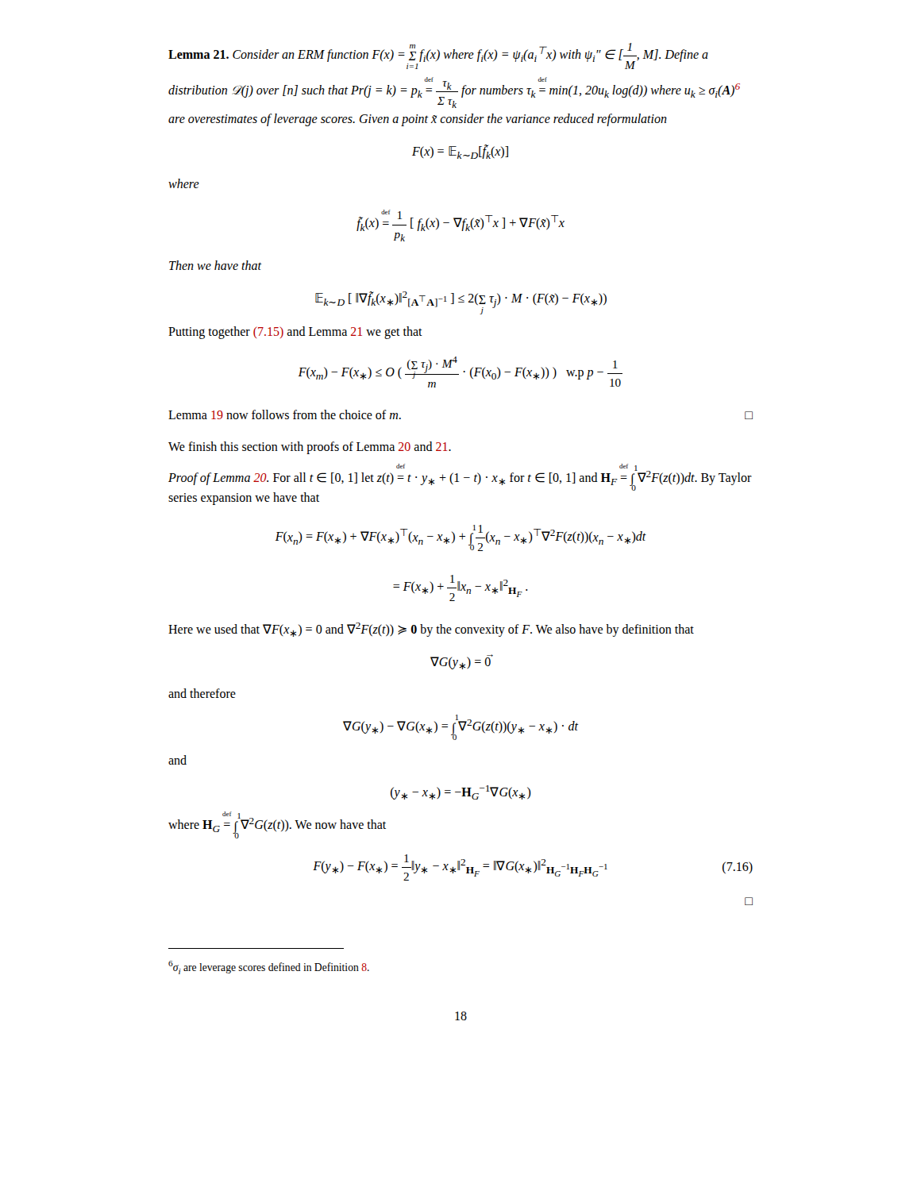Lemma 21. Consider an ERM function F(x) = Σi=1 m fi(x) where fi(x) = ψi(ai⊤x) with ψi″ ∈ [1 M, M]. Define a distribution 𝒟(j) over [n] such that Pr(j = k) = pk def= τk Σ τk for numbers τk def= min(1, 20uk log(d)) where uk ≥ σi(A)6 are overestimates of leverage scores. Given a point x̃ consider the variance reduced reformulation
F(x) = 𝔼k∼D[f̃k(x)]
where
f̃k(x) def= 1 pk [ fk(x) − ∇fk(x̃)⊤x ] + ∇F(x̃)⊤x
Then we have that
𝔼k∼D [ ‖∇f̃k(x∗)‖2[A⊤A]−1 ] ≤ 2(Σj τj) · M · (F(x̃) − F(x∗))
Putting together (7.15) and Lemma 21 we get that
F(xm) − F(x∗) ≤ O ( (Σj τj) · M4 m · (F(x0) − F(x∗)) ) w.p p − 110
Lemma 19 now follows from the choice of m. □
We finish this section with proofs of Lemma 20 and 21.
Proof of Lemma 20. For all t ∈ [0, 1] let z(t) def= t · y∗ + (1 − t) · x∗ for t ∈ [0, 1] and HF def= ∫10 ∇2F(z(t))dt. By Taylor series expansion we have that
F(xn) = F(x∗) + ∇F(x∗)⊤(xn − x∗) + ∫10 12(xn − x∗)⊤∇2F(z(t))(xn − x∗)dt
= F(x∗) + 12‖xn − x∗‖2HF .
Here we used that ∇F(x∗) = 0 and ∇2F(z(t)) ≽ 0 by the convexity of F. We also have by definition that
∇G(y∗) = 0→
and therefore
∇G(y∗) − ∇G(x∗) = ∫10 ∇2G(z(t))(y∗ − x∗) · dt
and
(y∗ − x∗) = −HG−1∇G(x∗)
where HG def= ∫10 ∇2G(z(t)). We now have that
F(y∗) − F(x∗) = 12‖y∗ − x∗‖2HF = ‖∇G(x∗)‖2HG−1HFHG−1 (7.16)
□
6σi are leverage scores defined in Definition 8.
18